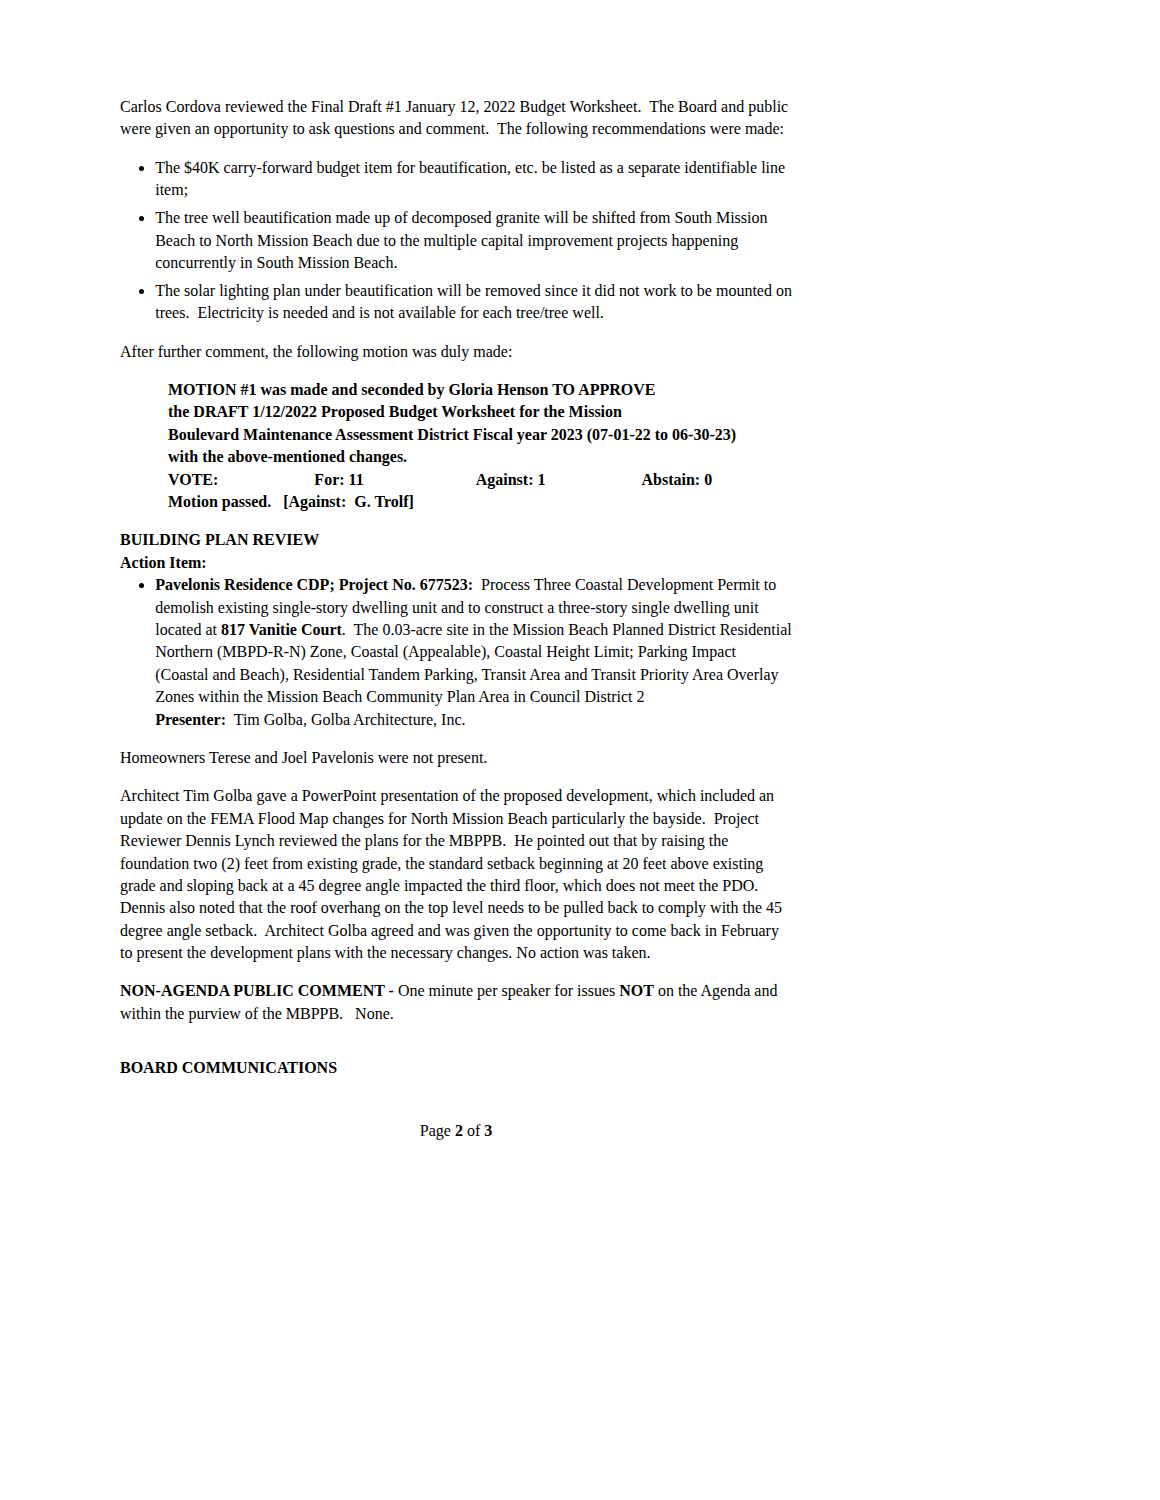Carlos Cordova reviewed the Final Draft #1 January 12, 2022 Budget Worksheet. The Board and public were given an opportunity to ask questions and comment. The following recommendations were made:
The $40K carry-forward budget item for beautification, etc. be listed as a separate identifiable line item;
The tree well beautification made up of decomposed granite will be shifted from South Mission Beach to North Mission Beach due to the multiple capital improvement projects happening concurrently in South Mission Beach.
The solar lighting plan under beautification will be removed since it did not work to be mounted on trees. Electricity is needed and is not available for each tree/tree well.
After further comment, the following motion was duly made:
MOTION #1 was made and seconded by Gloria Henson TO APPROVE
the DRAFT 1/12/2022 Proposed Budget Worksheet for the Mission
Boulevard Maintenance Assessment District Fiscal year 2023 (07-01-22 to 06-30-23)
with the above-mentioned changes.
VOTE: For: 11 Against: 1 Abstain: 0
Motion passed. [Against: G. Trolf]
BUILDING PLAN REVIEW
Action Item:
Pavelonis Residence CDP; Project No. 677523: Process Three Coastal Development Permit to demolish existing single-story dwelling unit and to construct a three-story single dwelling unit located at 817 Vanitie Court. The 0.03-acre site in the Mission Beach Planned District Residential Northern (MBPD-R-N) Zone, Coastal (Appealable), Coastal Height Limit; Parking Impact (Coastal and Beach), Residential Tandem Parking, Transit Area and Transit Priority Area Overlay Zones within the Mission Beach Community Plan Area in Council District 2
Presenter: Tim Golba, Golba Architecture, Inc.
Homeowners Terese and Joel Pavelonis were not present.
Architect Tim Golba gave a PowerPoint presentation of the proposed development, which included an update on the FEMA Flood Map changes for North Mission Beach particularly the bayside. Project Reviewer Dennis Lynch reviewed the plans for the MBPPB. He pointed out that by raising the foundation two (2) feet from existing grade, the standard setback beginning at 20 feet above existing grade and sloping back at a 45 degree angle impacted the third floor, which does not meet the PDO. Dennis also noted that the roof overhang on the top level needs to be pulled back to comply with the 45 degree angle setback. Architect Golba agreed and was given the opportunity to come back in February to present the development plans with the necessary changes. No action was taken.
NON-AGENDA PUBLIC COMMENT - One minute per speaker for issues NOT on the Agenda and within the purview of the MBPPB. None.
BOARD COMMUNICATIONS
Page 2 of 3